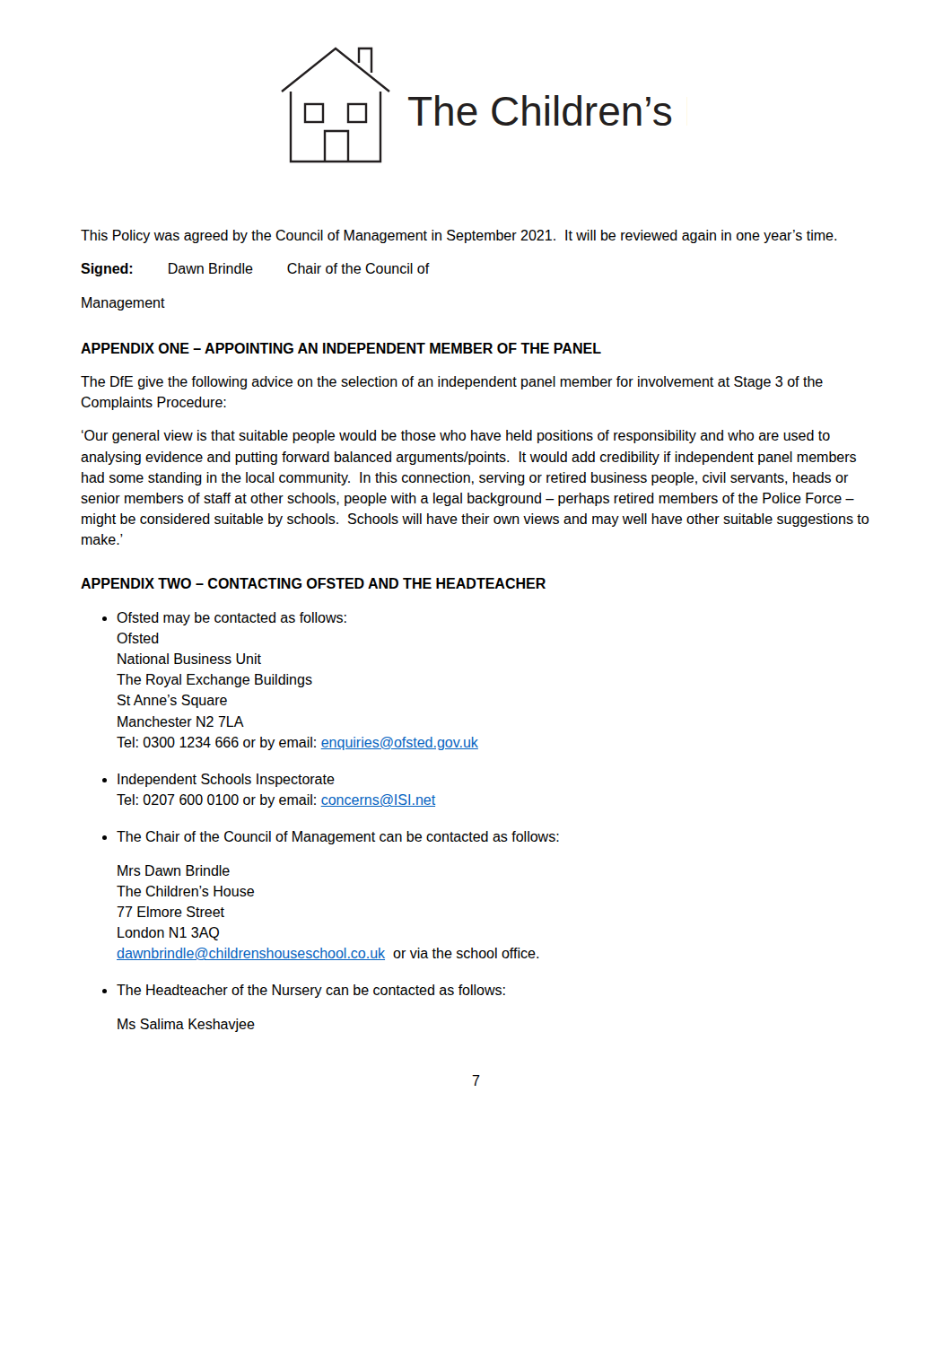The Children’s House
This Policy was agreed by the Council of Management in September 2021. It will be reviewed again in one year’s time.
Signed: Dawn Brindle Chair of the Council of
Management
APPENDIX ONE – APPOINTING AN INDEPENDENT MEMBER OF THE PANEL
The DfE give the following advice on the selection of an independent panel member for involvement at Stage 3 of the Complaints Procedure:
‘Our general view is that suitable people would be those who have held positions of responsibility and who are used to analysing evidence and putting forward balanced arguments/points. It would add credibility if independent panel members had some standing in the local community. In this connection, serving or retired business people, civil servants, heads or senior members of staff at other schools, people with a legal background – perhaps retired members of the Police Force – might be considered suitable by schools. Schools will have their own views and may well have other suitable suggestions to make.’
APPENDIX TWO – CONTACTING OFSTED AND THE HEADTEACHER
Ofsted may be contacted as follows:
Ofsted
National Business Unit
The Royal Exchange Buildings
St Anne’s Square
Manchester N2 7LA
Tel: 0300 1234 666 or by email: enquiries@ofsted.gov.uk
Independent Schools Inspectorate
Tel: 0207 600 0100 or by email: concerns@ISI.net
The Chair of the Council of Management can be contacted as follows:
Mrs Dawn Brindle
The Children’s House
77 Elmore Street
London N1 3AQ
dawnbrindle@childrenshouseschool.co.uk or via the school office.
The Headteacher of the Nursery can be contacted as follows:
Ms Salima Keshavjee
7